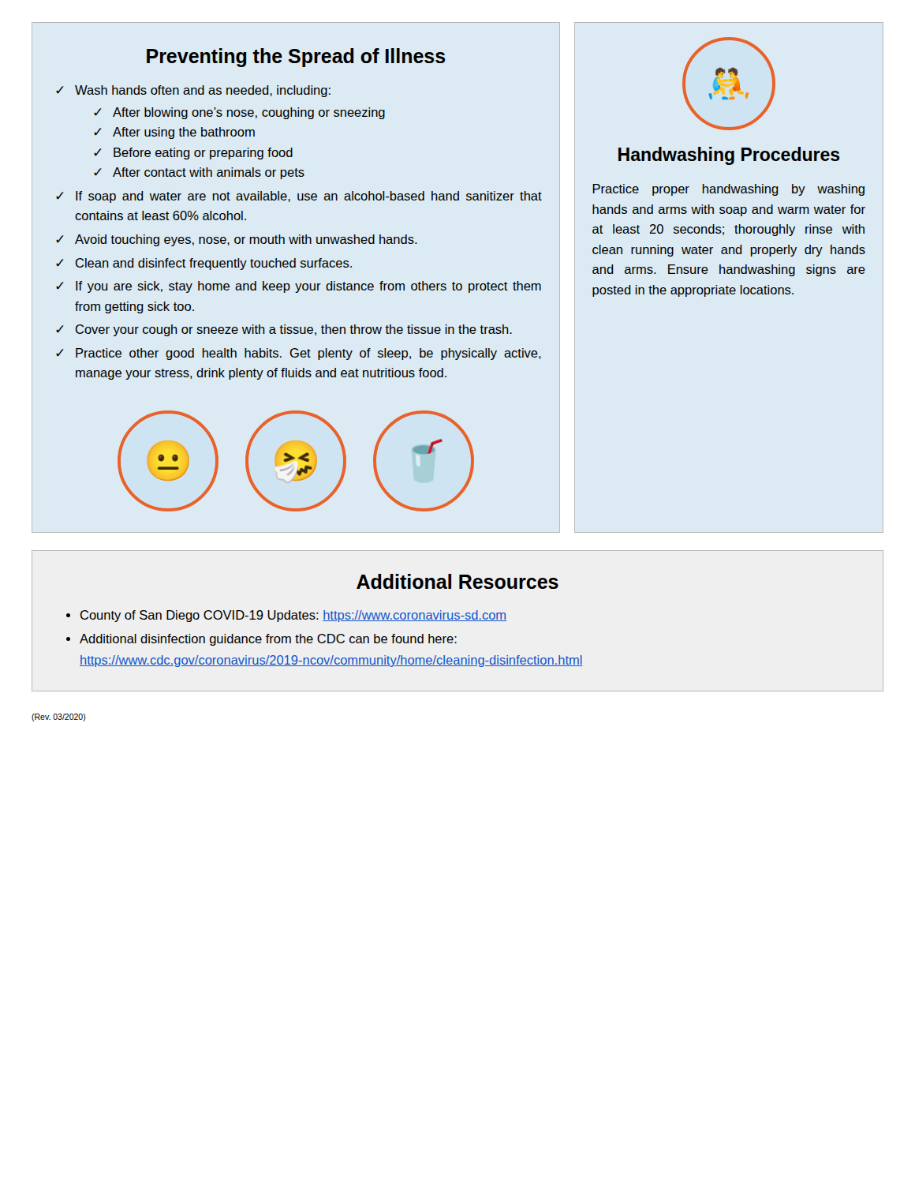Preventing the Spread of Illness
Wash hands often and as needed, including:
After blowing one’s nose, coughing or sneezing
After using the bathroom
Before eating or preparing food
After contact with animals or pets
If soap and water are not available, use an alcohol-based hand sanitizer that contains at least 60% alcohol.
Avoid touching eyes, nose, or mouth with unwashed hands.
Clean and disinfect frequently touched surfaces.
If you are sick, stay home and keep your distance from others to protect them from getting sick too.
Cover your cough or sneeze with a tissue, then throw the tissue in the trash.
Practice other good health habits. Get plenty of sleep, be physically active, manage your stress, drink plenty of fluids and eat nutritious food.
😐
🤧
🥤
🤼
Handwashing Procedures
Practice proper handwashing by washing hands and arms with soap and warm water for at least 20 seconds; thoroughly rinse with clean running water and properly dry hands and arms. Ensure handwashing signs are posted in the appropriate locations.
Additional Resources
County of San Diego COVID-19 Updates: https://www.coronavirus-sd.com
Additional disinfection guidance from the CDC can be found here:
https://www.cdc.gov/coronavirus/2019-ncov/community/home/cleaning-disinfection.html
(Rev. 03/2020)